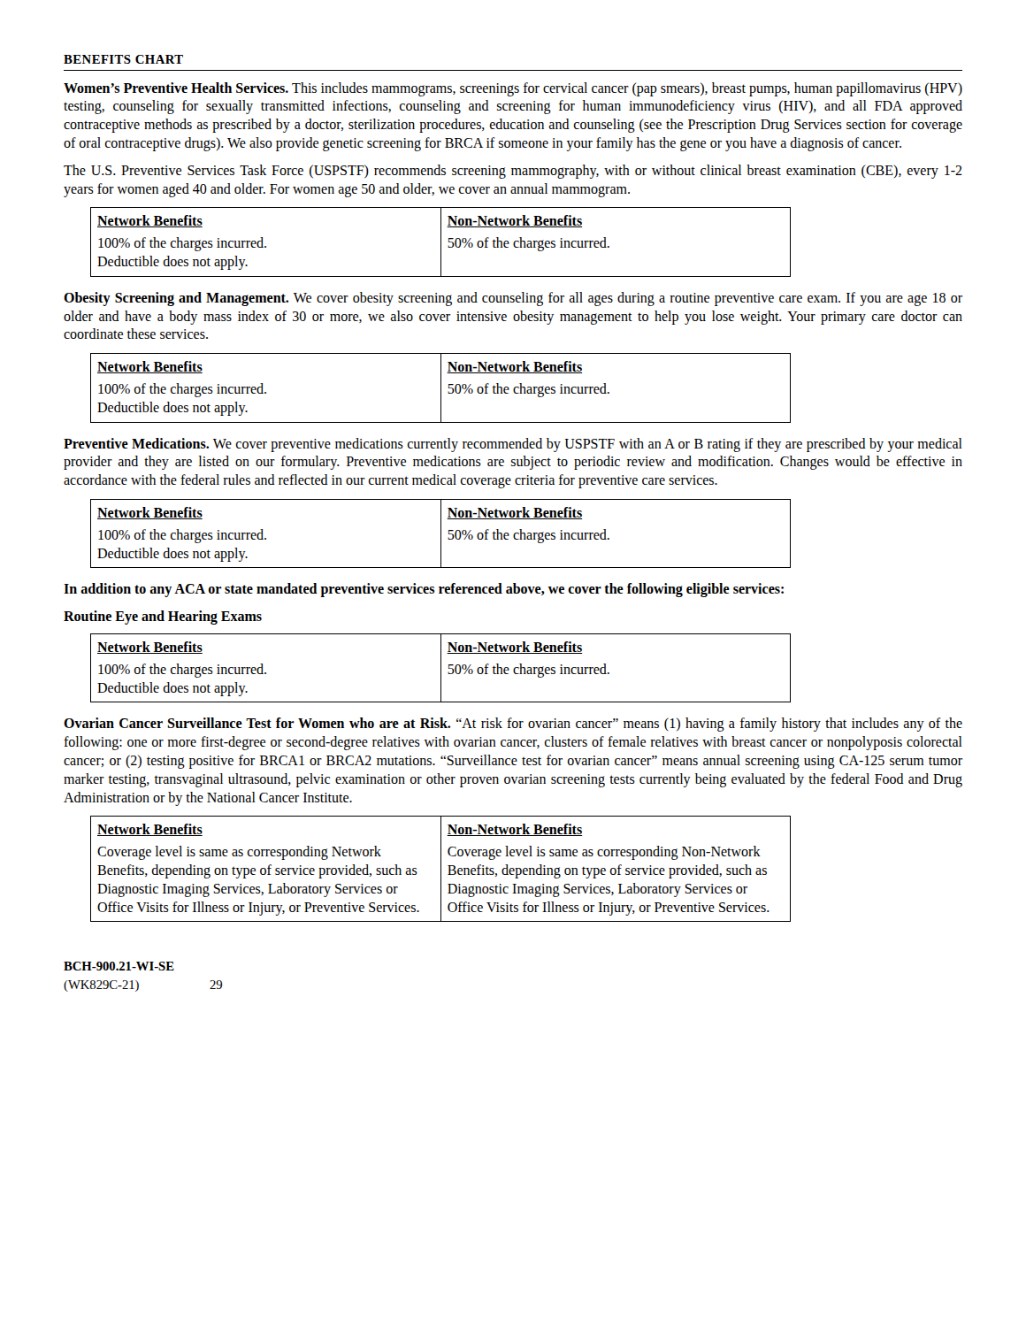BENEFITS CHART
Women’s Preventive Health Services. This includes mammograms, screenings for cervical cancer (pap smears), breast pumps, human papillomavirus (HPV) testing, counseling for sexually transmitted infections, counseling and screening for human immunodeficiency virus (HIV), and all FDA approved contraceptive methods as prescribed by a doctor, sterilization procedures, education and counseling (see the Prescription Drug Services section for coverage of oral contraceptive drugs). We also provide genetic screening for BRCA if someone in your family has the gene or you have a diagnosis of cancer.
The U.S. Preventive Services Task Force (USPSTF) recommends screening mammography, with or without clinical breast examination (CBE), every 1-2 years for women aged 40 and older. For women age 50 and older, we cover an annual mammogram.
| Network Benefits | Non-Network Benefits |
| 100% of the charges incurred. Deductible does not apply. | 50% of the charges incurred. |
Obesity Screening and Management. We cover obesity screening and counseling for all ages during a routine preventive care exam. If you are age 18 or older and have a body mass index of 30 or more, we also cover intensive obesity management to help you lose weight. Your primary care doctor can coordinate these services.
| Network Benefits | Non-Network Benefits |
| 100% of the charges incurred. Deductible does not apply. | 50% of the charges incurred. |
Preventive Medications. We cover preventive medications currently recommended by USPSTF with an A or B rating if they are prescribed by your medical provider and they are listed on our formulary. Preventive medications are subject to periodic review and modification. Changes would be effective in accordance with the federal rules and reflected in our current medical coverage criteria for preventive care services.
| Network Benefits | Non-Network Benefits |
| 100% of the charges incurred. Deductible does not apply. | 50% of the charges incurred. |
In addition to any ACA or state mandated preventive services referenced above, we cover the following eligible services:
Routine Eye and Hearing Exams
| Network Benefits | Non-Network Benefits |
| 100% of the charges incurred. Deductible does not apply. | 50% of the charges incurred. |
Ovarian Cancer Surveillance Test for Women who are at Risk. “At risk for ovarian cancer” means (1) having a family history that includes any of the following: one or more first-degree or second-degree relatives with ovarian cancer, clusters of female relatives with breast cancer or nonpolyposis colorectal cancer; or (2) testing positive for BRCA1 or BRCA2 mutations. “Surveillance test for ovarian cancer” means annual screening using CA-125 serum tumor marker testing, transvaginal ultrasound, pelvic examination or other proven ovarian screening tests currently being evaluated by the federal Food and Drug Administration or by the National Cancer Institute.
| Network Benefits | Non-Network Benefits |
| Coverage level is same as corresponding Network Benefits, depending on type of service provided, such as Diagnostic Imaging Services, Laboratory Services or Office Visits for Illness or Injury, or Preventive Services. | Coverage level is same as corresponding Non-Network Benefits, depending on type of service provided, such as Diagnostic Imaging Services, Laboratory Services or Office Visits for Illness or Injury, or Preventive Services. |
BCH-900.21-WI-SE
(WK829C-21)
29